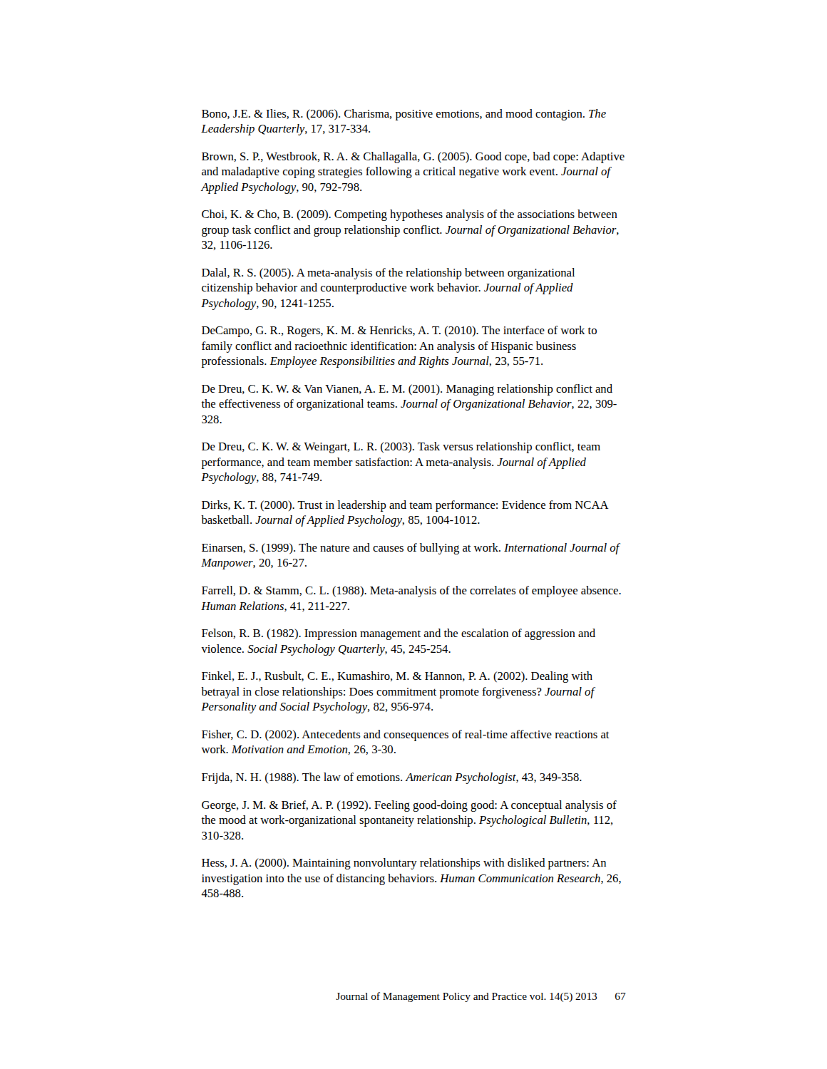Bono, J.E. & Ilies, R. (2006). Charisma, positive emotions, and mood contagion. The Leadership Quarterly, 17, 317-334.
Brown, S. P., Westbrook, R. A. & Challagalla, G. (2005). Good cope, bad cope: Adaptive and maladaptive coping strategies following a critical negative work event. Journal of Applied Psychology, 90, 792-798.
Choi, K. & Cho, B. (2009). Competing hypotheses analysis of the associations between group task conflict and group relationship conflict. Journal of Organizational Behavior, 32, 1106-1126.
Dalal, R. S. (2005). A meta-analysis of the relationship between organizational citizenship behavior and counterproductive work behavior. Journal of Applied Psychology, 90, 1241-1255.
DeCampo, G. R., Rogers, K. M. & Henricks, A. T. (2010). The interface of work to family conflict and racioethnic identification: An analysis of Hispanic business professionals. Employee Responsibilities and Rights Journal, 23, 55-71.
De Dreu, C. K. W. & Van Vianen, A. E. M. (2001). Managing relationship conflict and the effectiveness of organizational teams. Journal of Organizational Behavior, 22, 309-328.
De Dreu, C. K. W. & Weingart, L. R. (2003). Task versus relationship conflict, team performance, and team member satisfaction: A meta-analysis. Journal of Applied Psychology, 88, 741-749.
Dirks, K. T. (2000). Trust in leadership and team performance: Evidence from NCAA basketball. Journal of Applied Psychology, 85, 1004-1012.
Einarsen, S. (1999). The nature and causes of bullying at work. International Journal of Manpower, 20, 16-27.
Farrell, D. & Stamm, C. L. (1988). Meta-analysis of the correlates of employee absence. Human Relations, 41, 211-227.
Felson, R. B. (1982). Impression management and the escalation of aggression and violence. Social Psychology Quarterly, 45, 245-254.
Finkel, E. J., Rusbult, C. E., Kumashiro, M. & Hannon, P. A. (2002). Dealing with betrayal in close relationships: Does commitment promote forgiveness? Journal of Personality and Social Psychology, 82, 956-974.
Fisher, C. D. (2002). Antecedents and consequences of real-time affective reactions at work. Motivation and Emotion, 26, 3-30.
Frijda, N. H. (1988). The law of emotions. American Psychologist, 43, 349-358.
George, J. M. & Brief, A. P. (1992). Feeling good-doing good: A conceptual analysis of the mood at work-organizational spontaneity relationship. Psychological Bulletin, 112, 310-328.
Hess, J. A. (2000). Maintaining nonvoluntary relationships with disliked partners: An investigation into the use of distancing behaviors. Human Communication Research, 26, 458-488.
Journal of Management Policy and Practice vol. 14(5) 201367